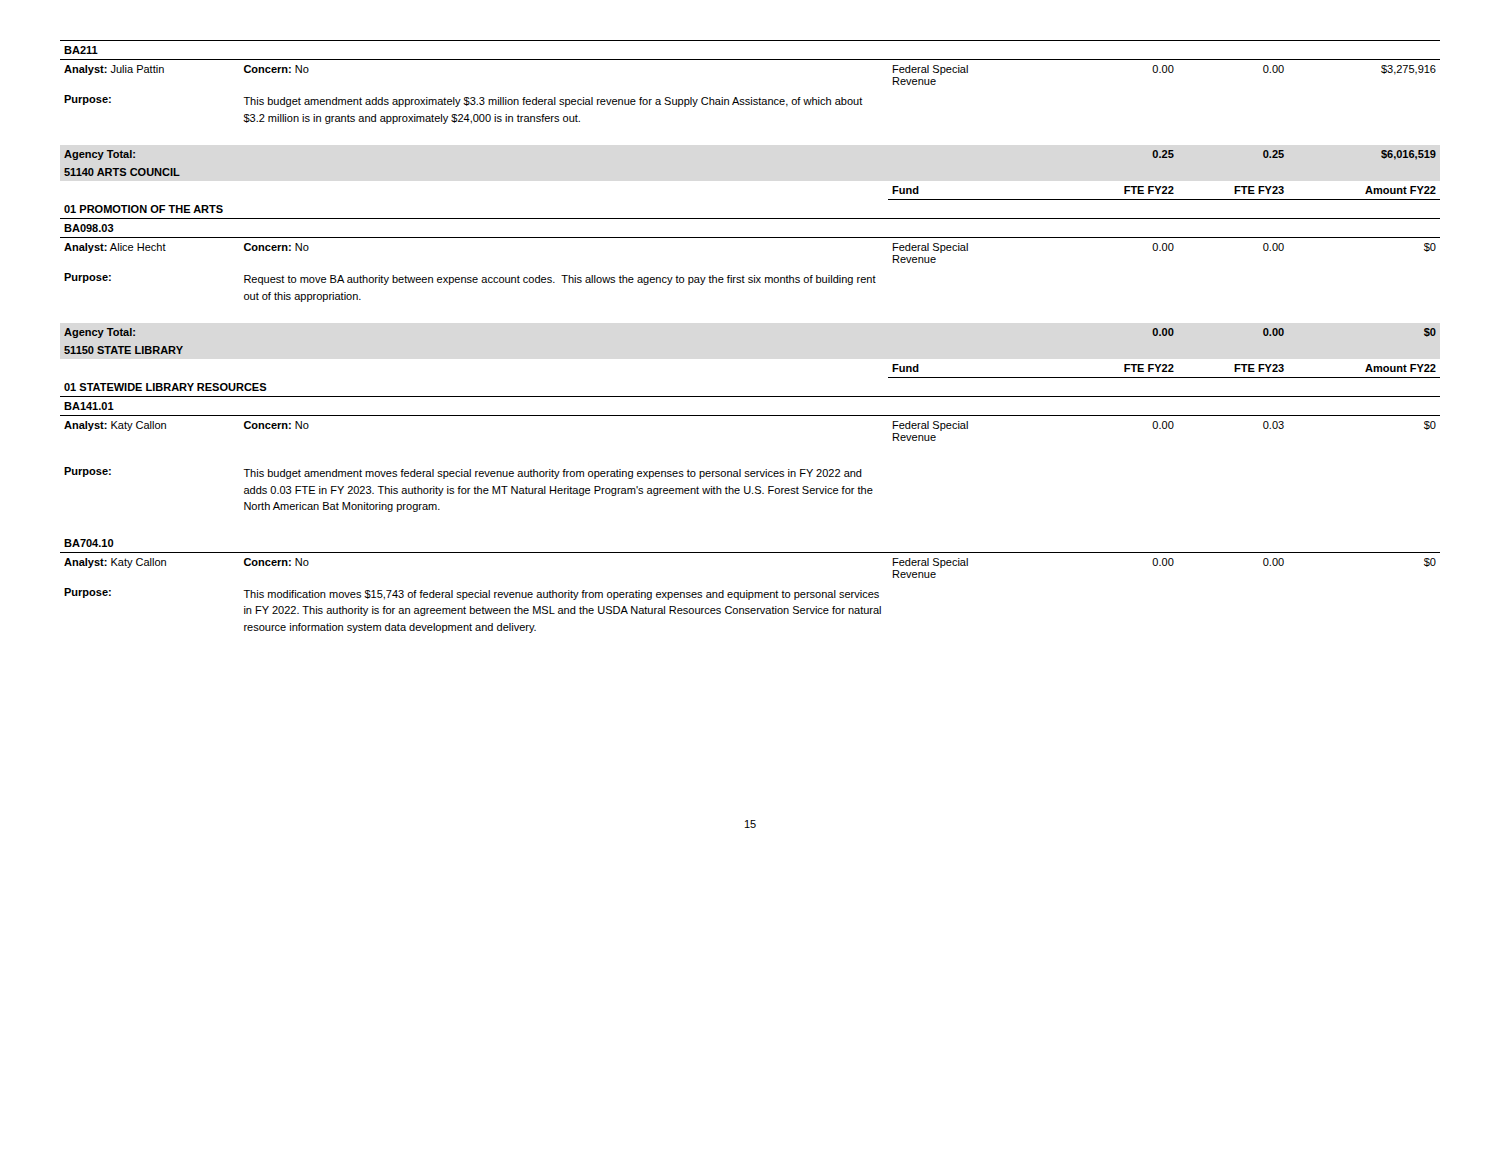| BA211 |
| Analyst: Julia Pattin | Concern: No | Federal Special Revenue | 0.00 | 0.00 | $3,275,916 |
| Purpose: | This budget amendment adds approximately $3.3 million federal special revenue for a Supply Chain Assistance, of which about $3.2 million is in grants and approximately $24,000 is in transfers out. | | | | |
| Agency Total: | | 0.25 | 0.25 | $6,016,519 |
| 51140 ARTS COUNCIL |
| | Fund | FTE FY22 | FTE FY23 | Amount FY22 |
| 01 PROMOTION OF THE ARTS |
| BA098.03 |
| Analyst: Alice Hecht | Concern: No | Federal Special Revenue | 0.00 | 0.00 | $0 |
| Purpose: | Request to move BA authority between expense account codes. This allows the agency to pay the first six months of building rent out of this appropriation. | | | | |
| Agency Total: | | 0.00 | 0.00 | $0 |
| 51150 STATE LIBRARY |
| | Fund | FTE FY22 | FTE FY23 | Amount FY22 |
| 01 STATEWIDE LIBRARY RESOURCES |
| BA141.01 |
| Analyst: Katy Callon | Concern: No | Federal Special Revenue | 0.00 | 0.03 | $0 |
| Purpose: | This budget amendment moves federal special revenue authority from operating expenses to personal services in FY 2022 and adds 0.03 FTE in FY 2023. This authority is for the MT Natural Heritage Program's agreement with the U.S. Forest Service for the North American Bat Monitoring program. | | | | |
| BA704.10 |
| Analyst: Katy Callon | Concern: No | Federal Special Revenue | 0.00 | 0.00 | $0 |
| Purpose: | This modification moves $15,743 of federal special revenue authority from operating expenses and equipment to personal services in FY 2022. This authority is for an agreement between the MSL and the USDA Natural Resources Conservation Service for natural resource information system data development and delivery. | | | | |
15